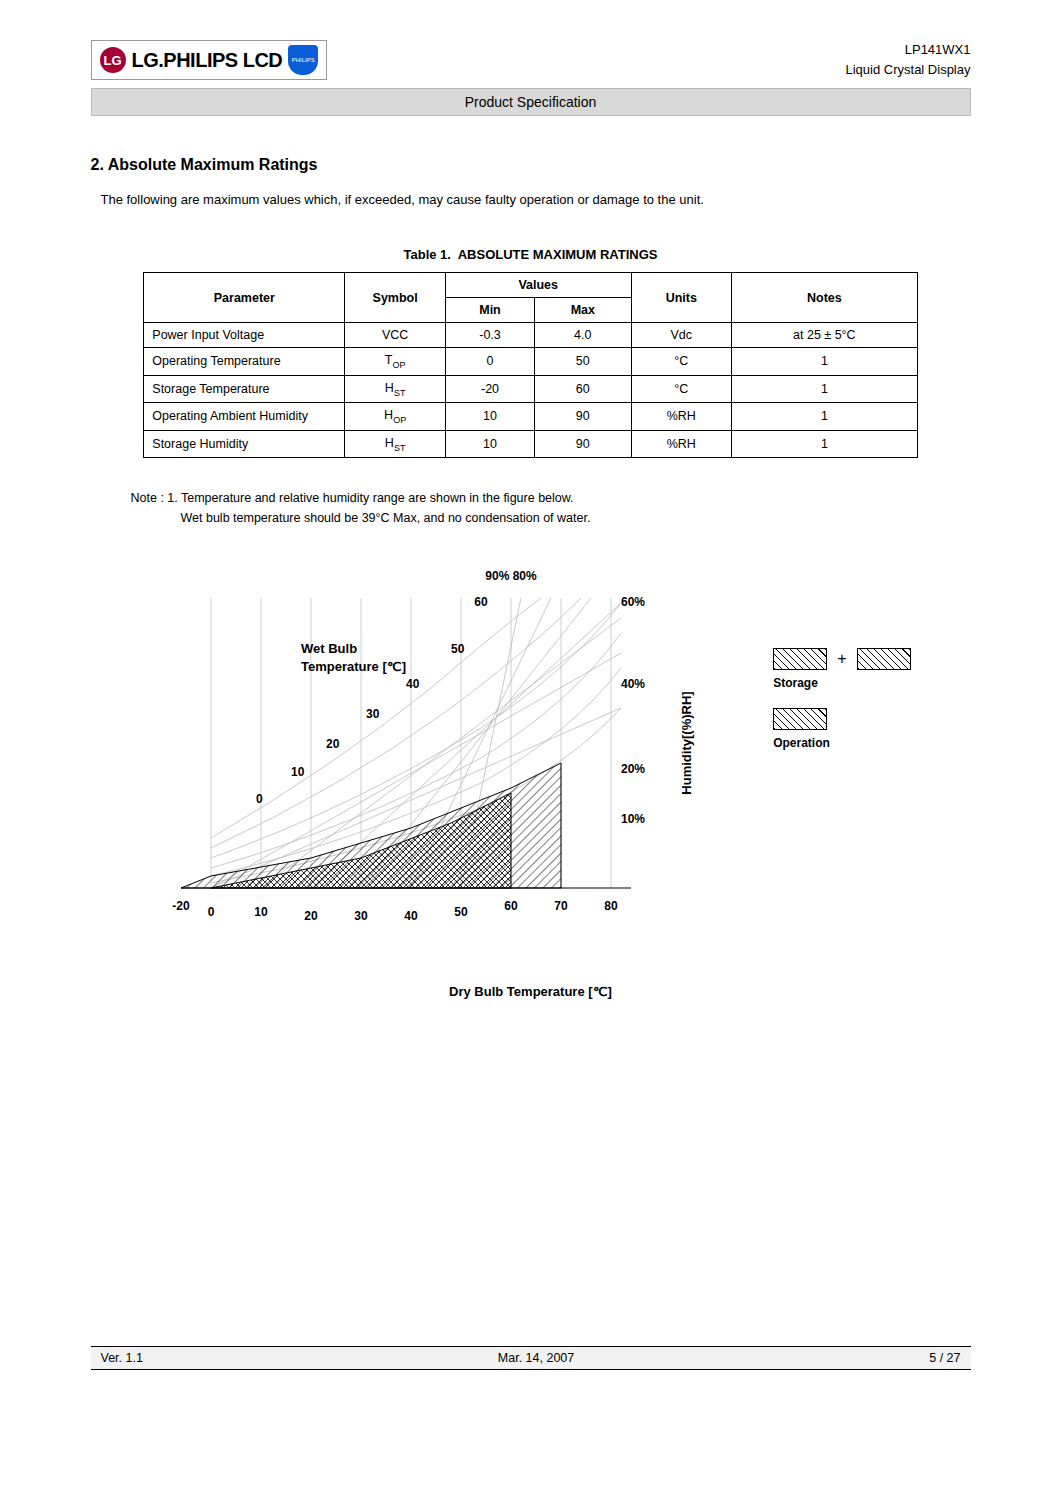LG
LG.PHILIPS LCD
PHILIPS
LP141WX1
Liquid Crystal Display
Product Specification
2. Absolute Maximum Ratings
The following are maximum values which, if exceeded, may cause faulty operation or damage to the unit.
Table 1. ABSOLUTE MAXIMUM RATINGS
| Parameter | Symbol | Values | Units | Notes |
| --- | --- | --- | --- | --- |
| Min | Max |
| Power Input Voltage | VCC | -0.3 | 4.0 | Vdc | at 25 ± 5°C |
| Operating Temperature | T OP | 0 | 50 | °C | 1 |
| Storage Temperature | H ST | -20 | 60 | °C | 1 |
| Operating Ambient Humidity | H OP | 10 | 90 | %RH | 1 |
| Storage Humidity | H ST | 10 | 90 | %RH | 1 |
Note : 1. Temperature and relative humidity range are shown in the figure below.
Wet bulb temperature should be 39°C Max, and no condensation of water.
90% 80% 60 60% Wet Bulb Temperature [℃] 50 40 30 20 10 0 40% 20% 10% Humidity[(%)RH] -20 0 10 20 30 40 50 60 70 80
+
Storage
Operation
Dry Bulb Temperature [℃]
Ver. 1.1
Mar. 14, 2007
5 / 27